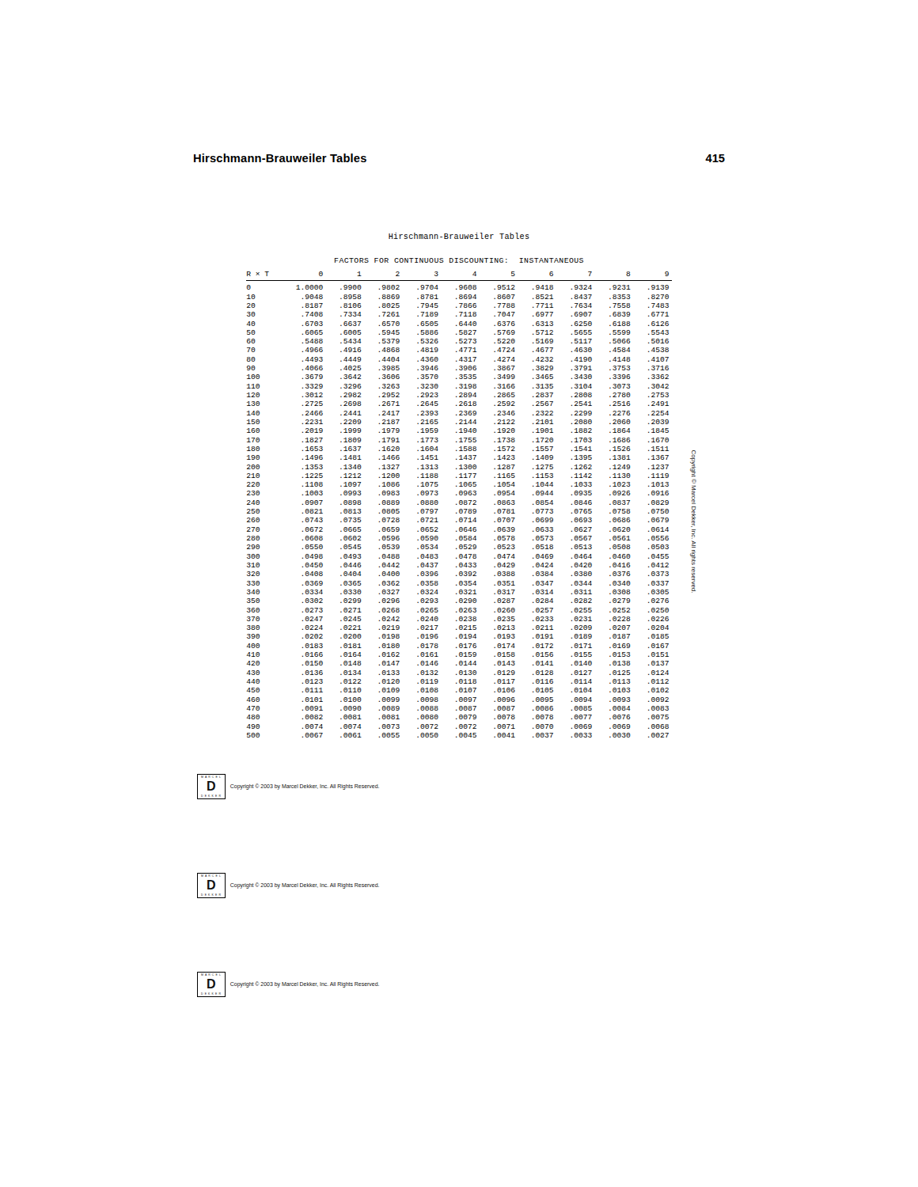Copyright © Marcel Dekker, Inc. All rights reserved.
Hirschmann-Brauweiler Tables 415
Hirschmann-Brauweiler Tables
FACTORS FOR CONTINUOUS DISCOUNTING: INSTANTANEOUS
| R × T | 0 | 1 | 2 | 3 | 4 | 5 | 6 | 7 | 8 | 9 |
| --- | --- | --- | --- | --- | --- | --- | --- | --- | --- | --- |
| 0 | 1.0000 | .9900 | .9802 | .9704 | .9608 | .9512 | .9418 | .9324 | .9231 | .9139 |
| 10 | .9048 | .8958 | .8869 | .8781 | .8694 | .8607 | .8521 | .8437 | .8353 | .8270 |
| 20 | .8187 | .8106 | .8025 | .7945 | .7866 | .7788 | .7711 | .7634 | .7558 | .7483 |
| 30 | .7408 | .7334 | .7261 | .7189 | .7118 | .7047 | .6977 | .6907 | .6839 | .6771 |
| 40 | .6703 | .6637 | .6570 | .6505 | .6440 | .6376 | .6313 | .6250 | .6188 | .6126 |
| 50 | .6065 | .6005 | .5945 | .5886 | .5827 | .5769 | .5712 | .5655 | .5599 | .5543 |
| 60 | .5488 | .5434 | .5379 | .5326 | .5273 | .5220 | .5169 | .5117 | .5066 | .5016 |
| 70 | .4966 | .4916 | .4868 | .4819 | .4771 | .4724 | .4677 | .4630 | .4584 | .4538 |
| 80 | .4493 | .4449 | .4404 | .4360 | .4317 | .4274 | .4232 | .4190 | .4148 | .4107 |
| 90 | .4066 | .4025 | .3985 | .3946 | .3906 | .3867 | .3829 | .3791 | .3753 | .3716 |
| 100 | .3679 | .3642 | .3606 | .3570 | .3535 | .3499 | .3465 | .3430 | .3396 | .3362 |
| 110 | .3329 | .3296 | .3263 | .3230 | .3198 | .3166 | .3135 | .3104 | .3073 | .3042 |
| 120 | .3012 | .2982 | .2952 | .2923 | .2894 | .2865 | .2837 | .2808 | .2780 | .2753 |
| 130 | .2725 | .2698 | .2671 | .2645 | .2618 | .2592 | .2567 | .2541 | .2516 | .2491 |
| 140 | .2466 | .2441 | .2417 | .2393 | .2369 | .2346 | .2322 | .2299 | .2276 | .2254 |
| 150 | .2231 | .2209 | .2187 | .2165 | .2144 | .2122 | .2101 | .2080 | .2060 | .2039 |
| 160 | .2019 | .1999 | .1979 | .1959 | .1940 | .1920 | .1901 | .1882 | .1864 | .1845 |
| 170 | .1827 | .1809 | .1791 | .1773 | .1755 | .1738 | .1720 | .1703 | .1686 | .1670 |
| 180 | .1653 | .1637 | .1620 | .1604 | .1588 | .1572 | .1557 | .1541 | .1526 | .1511 |
| 190 | .1496 | .1481 | .1466 | .1451 | .1437 | .1423 | .1409 | .1395 | .1381 | .1367 |
| 200 | .1353 | .1340 | .1327 | .1313 | .1300 | .1287 | .1275 | .1262 | .1249 | .1237 |
| 210 | .1225 | .1212 | .1200 | .1188 | .1177 | .1165 | .1153 | .1142 | .1130 | .1119 |
| 220 | .1108 | .1097 | .1086 | .1075 | .1065 | .1054 | .1044 | .1033 | .1023 | .1013 |
| 230 | .1003 | .0993 | .0983 | .0973 | .0963 | .0954 | .0944 | .0935 | .0926 | .0916 |
| 240 | .0907 | .0898 | .0889 | .0880 | .0872 | .0863 | .0854 | .0846 | .0837 | .0829 |
| 250 | .0821 | .0813 | .0805 | .0797 | .0789 | .0781 | .0773 | .0765 | .0758 | .0750 |
| 260 | .0743 | .0735 | .0728 | .0721 | .0714 | .0707 | .0699 | .0693 | .0686 | .0679 |
| 270 | .0672 | .0665 | .0659 | .0652 | .0646 | .0639 | .0633 | .0627 | .0620 | .0614 |
| 280 | .0608 | .0602 | .0596 | .0590 | .0584 | .0578 | .0573 | .0567 | .0561 | .0556 |
| 290 | .0550 | .0545 | .0539 | .0534 | .0529 | .0523 | .0518 | .0513 | .0508 | .0503 |
| 300 | .0498 | .0493 | .0488 | .0483 | .0478 | .0474 | .0469 | .0464 | .0460 | .0455 |
| 310 | .0450 | .0446 | .0442 | .0437 | .0433 | .0429 | .0424 | .0420 | .0416 | .0412 |
| 320 | .0408 | .0404 | .0400 | .0396 | .0392 | .0388 | .0384 | .0380 | .0376 | .0373 |
| 330 | .0369 | .0365 | .0362 | .0358 | .0354 | .0351 | .0347 | .0344 | .0340 | .0337 |
| 340 | .0334 | .0330 | .0327 | .0324 | .0321 | .0317 | .0314 | .0311 | .0308 | .0305 |
| 350 | .0302 | .0299 | .0296 | .0293 | .0290 | .0287 | .0284 | .0282 | .0279 | .0276 |
| 360 | .0273 | .0271 | .0268 | .0265 | .0263 | .0260 | .0257 | .0255 | .0252 | .0250 |
| 370 | .0247 | .0245 | .0242 | .0240 | .0238 | .0235 | .0233 | .0231 | .0228 | .0226 |
| 380 | .0224 | .0221 | .0219 | .0217 | .0215 | .0213 | .0211 | .0209 | .0207 | .0204 |
| 390 | .0202 | .0200 | .0198 | .0196 | .0194 | .0193 | .0191 | .0189 | .0187 | .0185 |
| 400 | .0183 | .0181 | .0180 | .0178 | .0176 | .0174 | .0172 | .0171 | .0169 | .0167 |
| 410 | .0166 | .0164 | .0162 | .0161 | .0159 | .0158 | .0156 | .0155 | .0153 | .0151 |
| 420 | .0150 | .0148 | .0147 | .0146 | .0144 | .0143 | .0141 | .0140 | .0138 | .0137 |
| 430 | .0136 | .0134 | .0133 | .0132 | .0130 | .0129 | .0128 | .0127 | .0125 | .0124 |
| 440 | .0123 | .0122 | .0120 | .0119 | .0118 | .0117 | .0116 | .0114 | .0113 | .0112 |
| 450 | .0111 | .0110 | .0109 | .0108 | .0107 | .0106 | .0105 | .0104 | .0103 | .0102 |
| 460 | .0101 | .0100 | .0099 | .0098 | .0097 | .0096 | .0095 | .0094 | .0093 | .0092 |
| 470 | .0091 | .0090 | .0089 | .0088 | .0087 | .0087 | .0086 | .0085 | .0084 | .0083 |
| 480 | .0082 | .0081 | .0081 | .0080 | .0079 | .0078 | .0078 | .0077 | .0076 | .0075 |
| 490 | .0074 | .0074 | .0073 | .0072 | .0072 | .0071 | .0070 | .0069 | .0069 | .0068 |
| 500 | .0067 | .0061 | .0055 | .0050 | .0045 | .0041 | .0037 | .0033 | .0030 | .0027 |
M A R C E L D D E K K E R Copyright © 2003 by Marcel Dekker, Inc. All Rights Reserved.
M A R C E L D D E K K E R Copyright © 2003 by Marcel Dekker, Inc. All Rights Reserved.
M A R C E L D D E K K E R Copyright © 2003 by Marcel Dekker, Inc. All Rights Reserved.